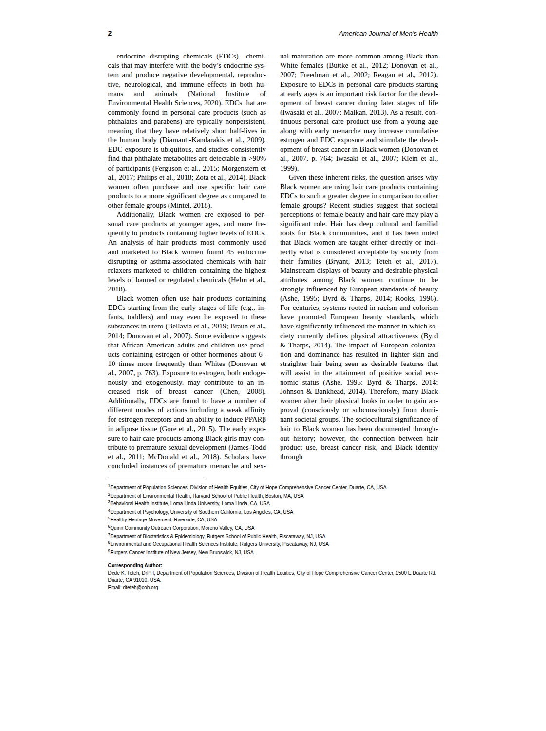2
American Journal of Men’s Health
endocrine disrupting chemicals (EDCs)—chemicals that may interfere with the body’s endocrine system and produce negative developmental, reproductive, neurological, and immune effects in both humans and animals (National Institute of Environmental Health Sciences, 2020). EDCs that are commonly found in personal care products (such as phthalates and parabens) are typically nonpersistent, meaning that they have relatively short half-lives in the human body (Diamanti-Kandarakis et al., 2009). EDC exposure is ubiquitous, and studies consistently find that phthalate metabolites are detectable in >90% of participants (Ferguson et al., 2015; Morgenstern et al., 2017; Philips et al., 2018; Zota et al., 2014). Black women often purchase and use specific hair care products to a more significant degree as compared to other female groups (Mintel, 2018).
Additionally, Black women are exposed to personal care products at younger ages, and more frequently to products containing higher levels of EDCs. An analysis of hair products most commonly used and marketed to Black women found 45 endocrine disrupting or asthma-associated chemicals with hair relaxers marketed to children containing the highest levels of banned or regulated chemicals (Helm et al., 2018).
Black women often use hair products containing EDCs starting from the early stages of life (e.g., infants, toddlers) and may even be exposed to these substances in utero (Bellavia et al., 2019; Braun et al., 2014; Donovan et al., 2007). Some evidence suggests that African American adults and children use products containing estrogen or other hormones about 6–10 times more frequently than Whites (Donovan et al., 2007, p. 763). Exposure to estrogen, both endogenously and exogenously, may contribute to an increased risk of breast cancer (Chen, 2008). Additionally, EDCs are found to have a number of different modes of actions including a weak affinity for estrogen receptors and an ability to induce PPARβ in adipose tissue (Gore et al., 2015). The early exposure to hair care products among Black girls may contribute to premature sexual development (James-Todd et al., 2011; McDonald et al., 2018). Scholars have concluded instances of premature menarche and sexual maturation are more common among Black than White females (Buttke et al., 2012; Donovan et al., 2007; Freedman et al., 2002; Reagan et al., 2012). Exposure to EDCs in personal care products starting at early ages is an important risk factor for the development of breast cancer during later stages of life (Iwasaki et al., 2007; Malkan, 2013). As a result, continuous personal care product use from a young age along with early menarche may increase cumulative estrogen and EDC exposure and stimulate the development of breast cancer in Black women (Donovan et al., 2007, p. 764; Iwasaki et al., 2007; Klein et al., 1999).
Given these inherent risks, the question arises why Black women are using hair care products containing EDCs to such a greater degree in comparison to other female groups? Recent studies suggest that societal perceptions of female beauty and hair care may play a significant role. Hair has deep cultural and familial roots for Black communities, and it has been noted that Black women are taught either directly or indirectly what is considered acceptable by society from their families (Bryant, 2013; Teteh et al., 2017). Mainstream displays of beauty and desirable physical attributes among Black women continue to be strongly influenced by European standards of beauty (Ashe, 1995; Byrd & Tharps, 2014; Rooks, 1996). For centuries, systems rooted in racism and colorism have promoted European beauty standards, which have significantly influenced the manner in which society currently defines physical attractiveness (Byrd & Tharps, 2014). The impact of European colonization and dominance has resulted in lighter skin and straighter hair being seen as desirable features that will assist in the attainment of positive social economic status (Ashe, 1995; Byrd & Tharps, 2014; Johnson & Bankhead, 2014). Therefore, many Black women alter their physical looks in order to gain approval (consciously or subconsciously) from dominant societal groups. The sociocultural significance of hair to Black women has been documented throughout history; however, the connection between hair product use, breast cancer risk, and Black identity through
1Department of Population Sciences, Division of Health Equities, City of Hope Comprehensive Cancer Center, Duarte, CA, USA
2Department of Environmental Health, Harvard School of Public Health, Boston, MA, USA
3Behavioral Health Institute, Loma Linda University, Loma Linda, CA, USA
4Department of Psychology, University of Southern California, Los Angeles, CA, USA
5Healthy Heritage Movement, Riverside, CA, USA
6Quinn Community Outreach Corporation, Moreno Valley, CA, USA
7Department of Biostatistics & Epidemiology, Rutgers School of Public Health, Piscataway, NJ, USA
8Environmental and Occupational Health Sciences Institute, Rutgers University, Piscataway, NJ, USA
9Rutgers Cancer Institute of New Jersey, New Brunswick, NJ, USA
Corresponding Author:
Dede K. Teteh, DrPH, Department of Population Sciences, Division of Health Equities, City of Hope Comprehensive Cancer Center, 1500 E Duarte Rd. Duarte, CA 91010, USA.
Email: dteteh@coh.org